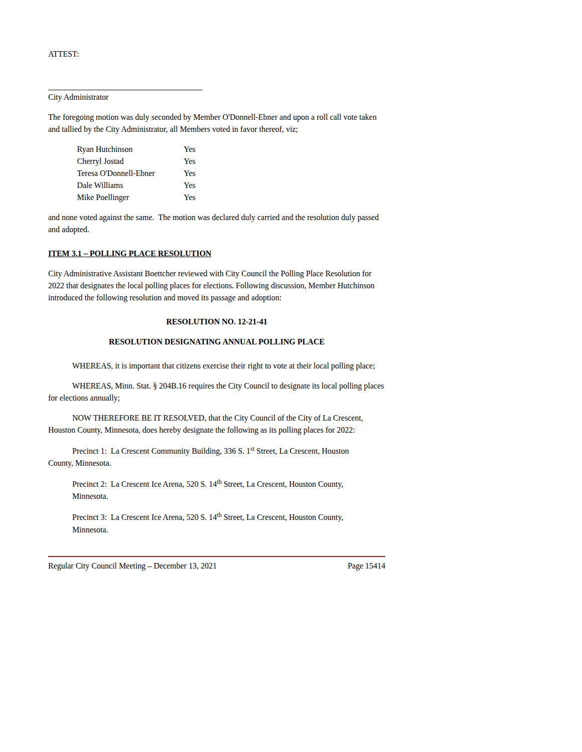ATTEST:
City Administrator
The foregoing motion was duly seconded by Member O'Donnell-Ebner and upon a roll call vote taken and tallied by the City Administrator, all Members voted in favor thereof, viz;
| Ryan Hutchinson | Yes |
| Cherryl Jostad | Yes |
| Teresa O'Donnell-Ebner | Yes |
| Dale Williams | Yes |
| Mike Poellinger | Yes |
and none voted against the same. The motion was declared duly carried and the resolution duly passed and adopted.
ITEM 3.1 – POLLING PLACE RESOLUTION
City Administrative Assistant Boettcher reviewed with City Council the Polling Place Resolution for 2022 that designates the local polling places for elections. Following discussion, Member Hutchinson introduced the following resolution and moved its passage and adoption:
RESOLUTION NO. 12-21-41
RESOLUTION DESIGNATING ANNUAL POLLING PLACE
WHEREAS, it is important that citizens exercise their right to vote at their local polling place;
WHEREAS, Minn. Stat. § 204B.16 requires the City Council to designate its local polling places for elections annually;
NOW THEREFORE BE IT RESOLVED, that the City Council of the City of La Crescent, Houston County, Minnesota, does hereby designate the following as its polling places for 2022:
Precinct 1: La Crescent Community Building, 336 S. 1st Street, La Crescent, Houston County, Minnesota.
Precinct 2: La Crescent Ice Arena, 520 S. 14th Street, La Crescent, Houston County,
Minnesota.
Precinct 3: La Crescent Ice Arena, 520 S. 14th Street, La Crescent, Houston County,
Minnesota.
Regular City Council Meeting – December 13, 2021 Page 15414